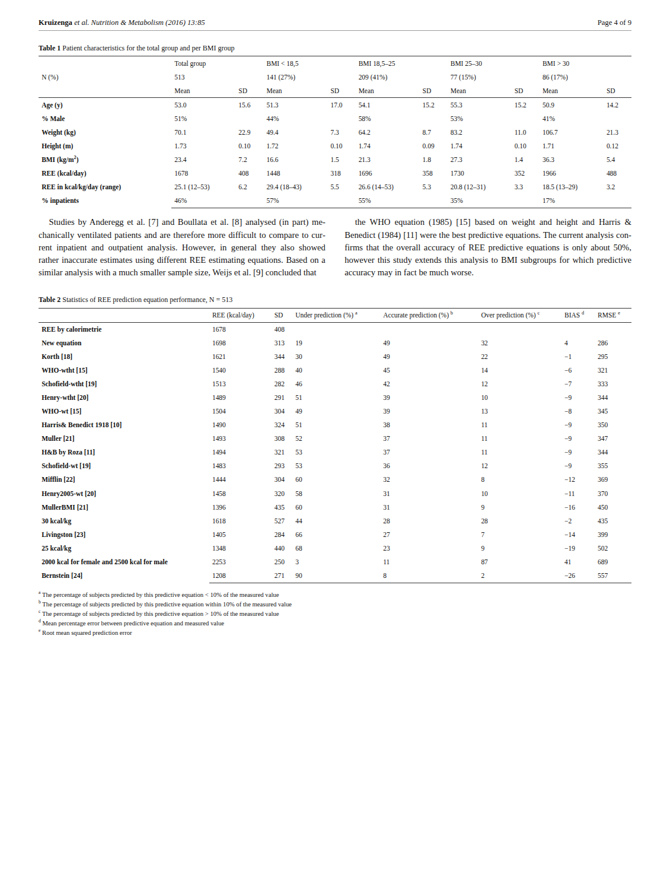Kruizenga et al. Nutrition & Metabolism (2016) 13:85
Page 4 of 9
Table 1 Patient characteristics for the total group and per BMI group
| | Total group | BMI < 18,5 | BMI 18,5–25 | BMI 25–30 | BMI > 30 |
| --- | --- | --- | --- | --- | --- |
| N (%) | 513 | 141 (27%) | 209 (41%) | 77 (15%) | 86 (17%) |
| | Mean | SD | Mean | SD | Mean | SD | Mean | SD | Mean | SD |
| Age (y) | 53.0 | 15.6 | 51.3 | 17.0 | 54.1 | 15.2 | 55.3 | 15.2 | 50.9 | 14.2 |
| % Male | 51% | | 44% | | 58% | | 53% | | 41% | |
| Weight (kg) | 70.1 | 22.9 | 49.4 | 7.3 | 64.2 | 8.7 | 83.2 | 11.0 | 106.7 | 21.3 |
| Height (m) | 1.73 | 0.10 | 1.72 | 0.10 | 1.74 | 0.09 | 1.74 | 0.10 | 1.71 | 0.12 |
| BMI (kg/m 2 ) | 23.4 | 7.2 | 16.6 | 1.5 | 21.3 | 1.8 | 27.3 | 1.4 | 36.3 | 5.4 |
| REE (kcal/day) | 1678 | 408 | 1448 | 318 | 1696 | 358 | 1730 | 352 | 1966 | 488 |
| REE in kcal/kg/day (range) | 25.1 (12–53) | 6.2 | 29.4 (18–43) | 5.5 | 26.6 (14–53) | 5.3 | 20.8 (12–31) | 3.3 | 18.5 (13–29) | 3.2 |
| % inpatients | 46% | | 57% | | 55% | | 35% | | 17% | |
Studies by Anderegg et al. [7] and Boullata et al. [8] analysed (in part) mechanically ventilated patients and are therefore more difficult to compare to current inpatient and outpatient analysis. However, in general they also showed rather inaccurate estimates using different REE estimating equations. Based on a similar analysis with a much smaller sample size, Weijs et al. [9] concluded that
the WHO equation (1985) [15] based on weight and height and Harris & Benedict (1984) [11] were the best predictive equations. The current analysis confirms that the overall accuracy of REE predictive equations is only about 50%, however this study extends this analysis to BMI subgroups for which predictive accuracy may in fact be much worse.
Table 2 Statistics of REE prediction equation performance, N = 513
| | REE (kcal/day) | SD | Under prediction (%) a | Accurate prediction (%) b | Over prediction (%) c | BIAS d | RMSE e |
| --- | --- | --- | --- | --- | --- | --- | --- |
| REE by calorimetrie | 1678 | 408 | | | | | |
| New equation | 1698 | 313 | 19 | 49 | 32 | 4 | 286 |
| Korth [18] | 1621 | 344 | 30 | 49 | 22 | −1 | 295 |
| WHO-wtht [15] | 1540 | 288 | 40 | 45 | 14 | −6 | 321 |
| Schofield-wtht [19] | 1513 | 282 | 46 | 42 | 12 | −7 | 333 |
| Henry-wtht [20] | 1489 | 291 | 51 | 39 | 10 | −9 | 344 |
| WHO-wt [15] | 1504 | 304 | 49 | 39 | 13 | −8 | 345 |
| Harris& Benedict 1918 [10] | 1490 | 324 | 51 | 38 | 11 | −9 | 350 |
| Muller [21] | 1493 | 308 | 52 | 37 | 11 | −9 | 347 |
| H&B by Roza [11] | 1494 | 321 | 53 | 37 | 11 | −9 | 344 |
| Schofield-wt [19] | 1483 | 293 | 53 | 36 | 12 | −9 | 355 |
| Mifflin [22] | 1444 | 304 | 60 | 32 | 8 | −12 | 369 |
| Henry2005-wt [20] | 1458 | 320 | 58 | 31 | 10 | −11 | 370 |
| MullerBMI [21] | 1396 | 435 | 60 | 31 | 9 | −16 | 450 |
| 30 kcal/kg | 1618 | 527 | 44 | 28 | 28 | −2 | 435 |
| Livingston [23] | 1405 | 284 | 66 | 27 | 7 | −14 | 399 |
| 25 kcal/kg | 1348 | 440 | 68 | 23 | 9 | −19 | 502 |
| 2000 kcal for female and 2500 kcal for male | 2253 | 250 | 3 | 11 | 87 | 41 | 689 |
| Bernstein [24] | 1208 | 271 | 90 | 8 | 2 | −26 | 557 |
a The percentage of subjects predicted by this predictive equation < 10% of the measured value
b The percentage of subjects predicted by this predictive equation within 10% of the measured value
c The percentage of subjects predicted by this predictive equation > 10% of the measured value
d Mean percentage error between predictive equation and measured value
e Root mean squared prediction error